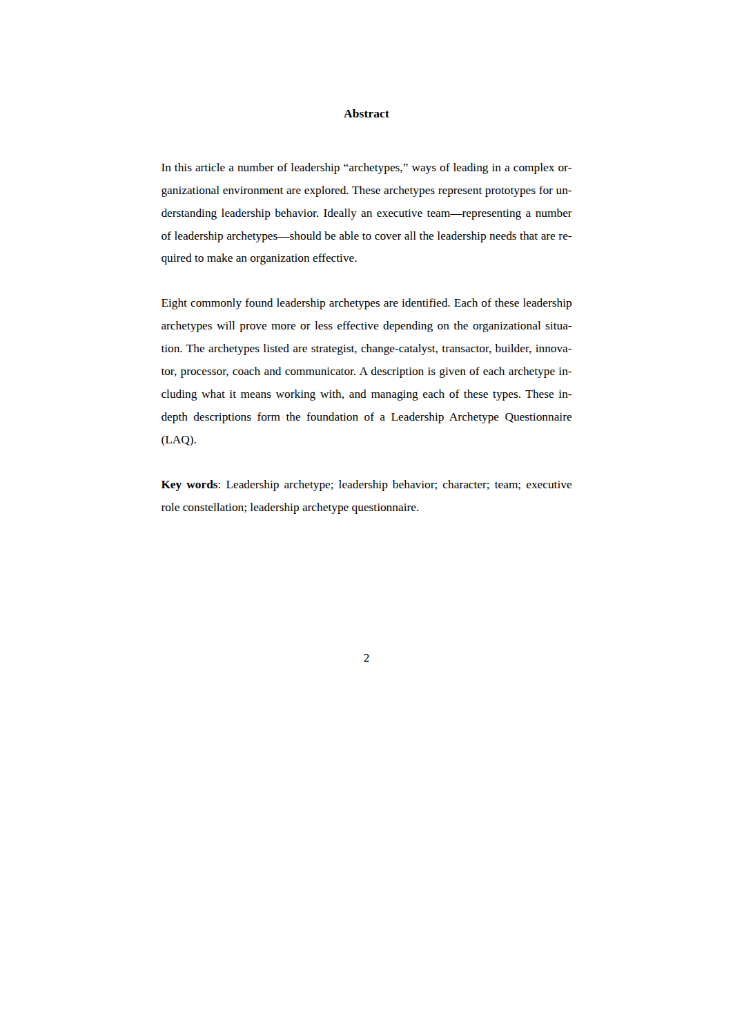Abstract
In this article a number of leadership “archetypes,” ways of leading in a complex organizational environment are explored. These archetypes represent prototypes for understanding leadership behavior. Ideally an executive team—representing a number of leadership archetypes—should be able to cover all the leadership needs that are required to make an organization effective.
Eight commonly found leadership archetypes are identified. Each of these leadership archetypes will prove more or less effective depending on the organizational situation. The archetypes listed are strategist, change-catalyst, transactor, builder, innovator, processor, coach and communicator. A description is given of each archetype including what it means working with, and managing each of these types. These in-depth descriptions form the foundation of a Leadership Archetype Questionnaire (LAQ).
Key words: Leadership archetype; leadership behavior; character; team; executive role constellation; leadership archetype questionnaire.
2